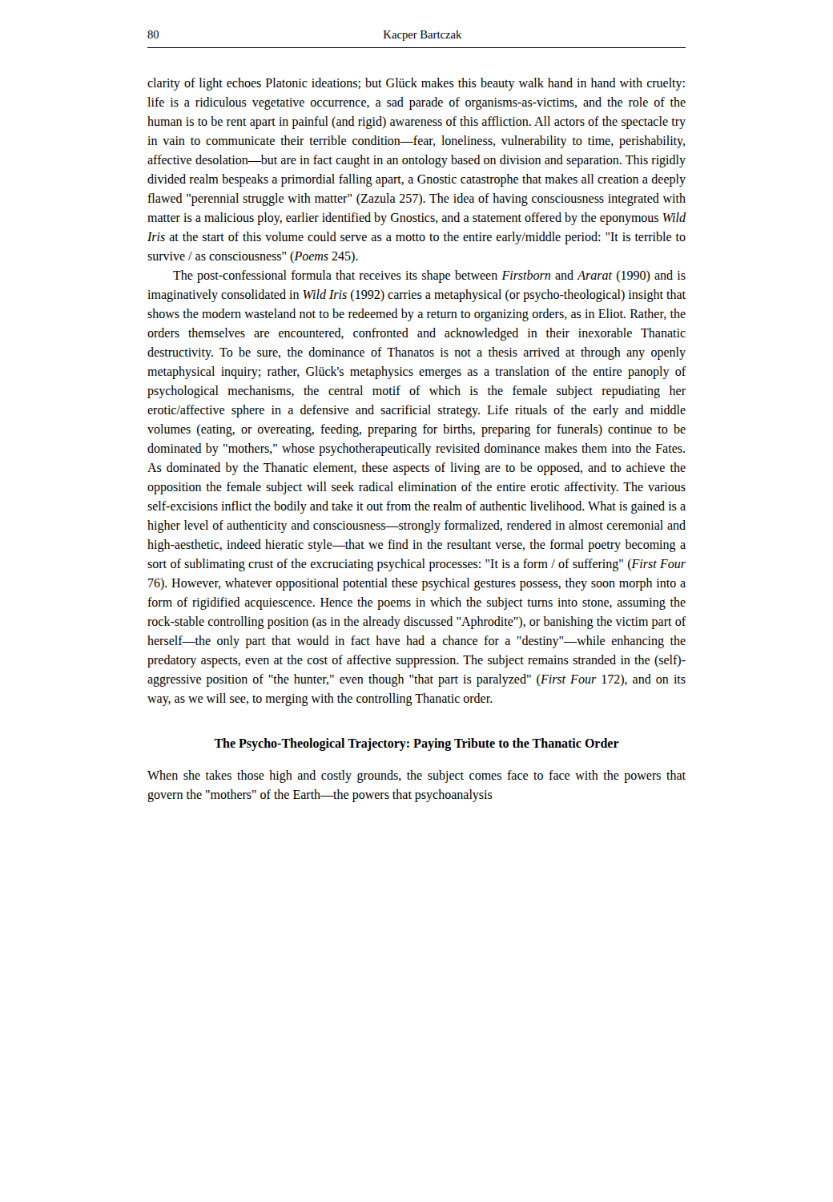80 Kacper Bartczak
clarity of light echoes Platonic ideations; but Glück makes this beauty walk hand in hand with cruelty: life is a ridiculous vegetative occurrence, a sad parade of organisms-as-victims, and the role of the human is to be rent apart in painful (and rigid) awareness of this affliction. All actors of the spectacle try in vain to communicate their terrible condition—fear, loneliness, vulnerability to time, perishability, affective desolation—but are in fact caught in an ontology based on division and separation. This rigidly divided realm bespeaks a primordial falling apart, a Gnostic catastrophe that makes all creation a deeply flawed "perennial struggle with matter" (Zazula 257). The idea of having consciousness integrated with matter is a malicious ploy, earlier identified by Gnostics, and a statement offered by the eponymous Wild Iris at the start of this volume could serve as a motto to the entire early/middle period: "It is terrible to survive / as consciousness" (Poems 245).
The post-confessional formula that receives its shape between Firstborn and Ararat (1990) and is imaginatively consolidated in Wild Iris (1992) carries a metaphysical (or psycho-theological) insight that shows the modern wasteland not to be redeemed by a return to organizing orders, as in Eliot. Rather, the orders themselves are encountered, confronted and acknowledged in their inexorable Thanatic destructivity. To be sure, the dominance of Thanatos is not a thesis arrived at through any openly metaphysical inquiry; rather, Glück's metaphysics emerges as a translation of the entire panoply of psychological mechanisms, the central motif of which is the female subject repudiating her erotic/affective sphere in a defensive and sacrificial strategy. Life rituals of the early and middle volumes (eating, or overeating, feeding, preparing for births, preparing for funerals) continue to be dominated by "mothers," whose psychotherapeutically revisited dominance makes them into the Fates. As dominated by the Thanatic element, these aspects of living are to be opposed, and to achieve the opposition the female subject will seek radical elimination of the entire erotic affectivity. The various self-excisions inflict the bodily and take it out from the realm of authentic livelihood. What is gained is a higher level of authenticity and consciousness—strongly formalized, rendered in almost ceremonial and high-aesthetic, indeed hieratic style—that we find in the resultant verse, the formal poetry becoming a sort of sublimating crust of the excruciating psychical processes: "It is a form / of suffering" (First Four 76). However, whatever oppositional potential these psychical gestures possess, they soon morph into a form of rigidified acquiescence. Hence the poems in which the subject turns into stone, assuming the rock-stable controlling position (as in the already discussed "Aphrodite"), or banishing the victim part of herself—the only part that would in fact have had a chance for a "destiny"—while enhancing the predatory aspects, even at the cost of affective suppression. The subject remains stranded in the (self)-aggressive position of "the hunter," even though "that part is paralyzed" (First Four 172), and on its way, as we will see, to merging with the controlling Thanatic order.
The Psycho-Theological Trajectory: Paying Tribute to the Thanatic Order
When she takes those high and costly grounds, the subject comes face to face with the powers that govern the "mothers" of the Earth—the powers that psychoanalysis